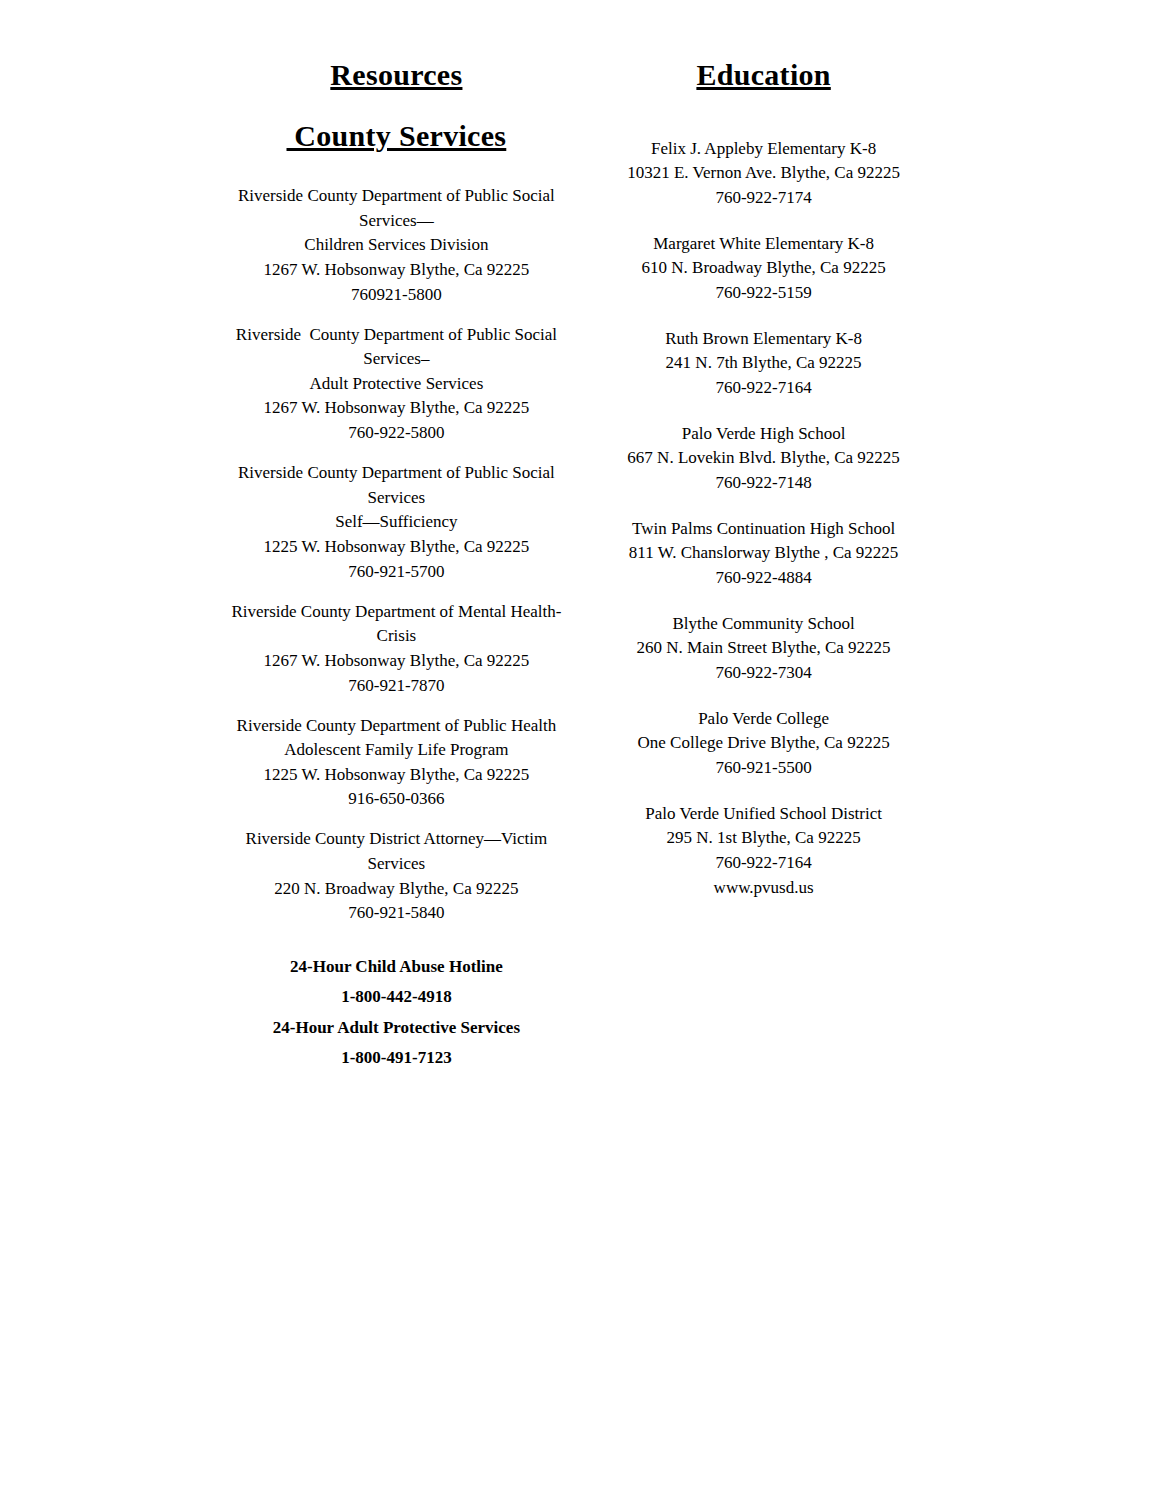Resources
County Services
Riverside County Department of Public Social Services—
Children Services Division
1267 W. Hobsonway Blythe, Ca 92225
760921-5800
Riverside County Department of Public Social Services–
Adult Protective Services
1267 W. Hobsonway Blythe, Ca 92225
760-922-5800
Riverside County Department of Public Social Services
Self—Sufficiency
1225 W. Hobsonway Blythe, Ca 92225
760-921-5700
Riverside County Department of Mental Health-Crisis
1267 W. Hobsonway Blythe, Ca 92225
760-921-7870
Riverside County Department of Public Health
Adolescent Family Life Program
1225 W. Hobsonway Blythe, Ca 92225
916-650-0366
Riverside County District Attorney—Victim Services
220 N. Broadway Blythe, Ca 92225
760-921-5840
24-Hour Child Abuse Hotline
1-800-442-4918
24-Hour Adult Protective Services
1-800-491-7123
Education
Felix J. Appleby Elementary K-8
10321 E. Vernon Ave. Blythe, Ca 92225
760-922-7174
Margaret White Elementary K-8
610 N. Broadway Blythe, Ca 92225
760-922-5159
Ruth Brown Elementary K-8
241 N. 7th Blythe, Ca 92225
760-922-7164
Palo Verde High School
667 N. Lovekin Blvd. Blythe, Ca 92225
760-922-7148
Twin Palms Continuation High School
811 W. Chanslorway Blythe , Ca 92225
760-922-4884
Blythe Community School
260 N. Main Street Blythe, Ca 92225
760-922-7304
Palo Verde College
One College Drive Blythe, Ca 92225
760-921-5500
Palo Verde Unified School District
295 N. 1st Blythe, Ca 92225
760-922-7164
www.pvusd.us